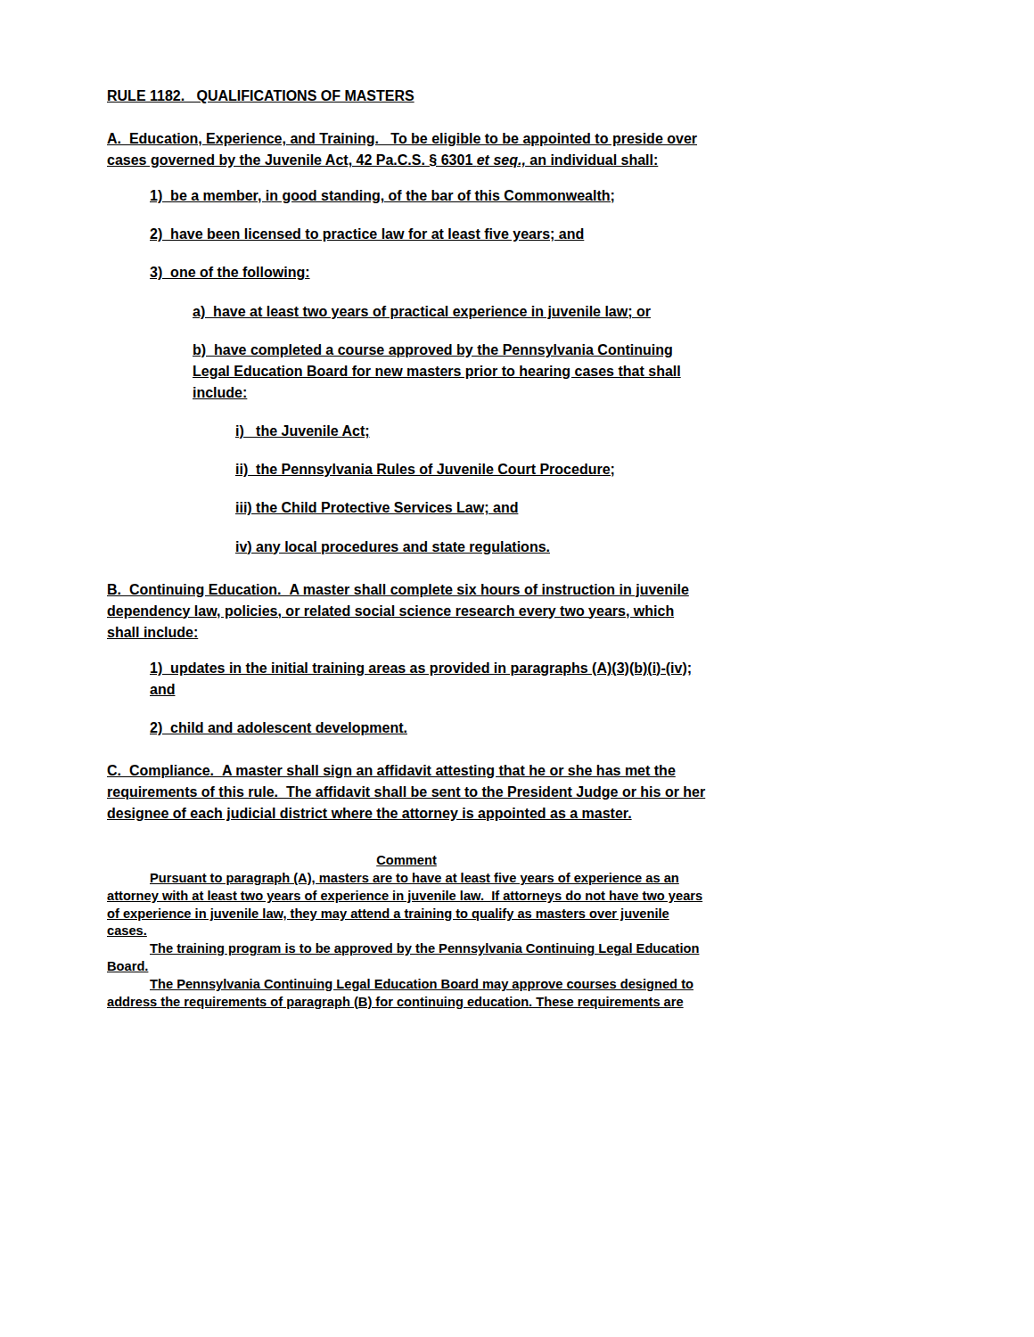RULE 1182. QUALIFICATIONS OF MASTERS
A. Education, Experience, and Training. To be eligible to be appointed to preside over cases governed by the Juvenile Act, 42 Pa.C.S. § 6301 et seq., an individual shall:
1) be a member, in good standing, of the bar of this Commonwealth;
2) have been licensed to practice law for at least five years; and
3) one of the following:
a) have at least two years of practical experience in juvenile law; or
b) have completed a course approved by the Pennsylvania Continuing Legal Education Board for new masters prior to hearing cases that shall include:
i) the Juvenile Act;
ii) the Pennsylvania Rules of Juvenile Court Procedure;
iii) the Child Protective Services Law; and
iv) any local procedures and state regulations.
B. Continuing Education. A master shall complete six hours of instruction in juvenile dependency law, policies, or related social science research every two years, which shall include:
1) updates in the initial training areas as provided in paragraphs (A)(3)(b)(i)-(iv); and
2) child and adolescent development.
C. Compliance. A master shall sign an affidavit attesting that he or she has met the requirements of this rule. The affidavit shall be sent to the President Judge or his or her designee of each judicial district where the attorney is appointed as a master.
Comment
Pursuant to paragraph (A), masters are to have at least five years of experience as an attorney with at least two years of experience in juvenile law. If attorneys do not have two years of experience in juvenile law, they may attend a training to qualify as masters over juvenile cases.
The training program is to be approved by the Pennsylvania Continuing Legal Education Board.
The Pennsylvania Continuing Legal Education Board may approve courses designed to address the requirements of paragraph (B) for continuing education. These requirements are